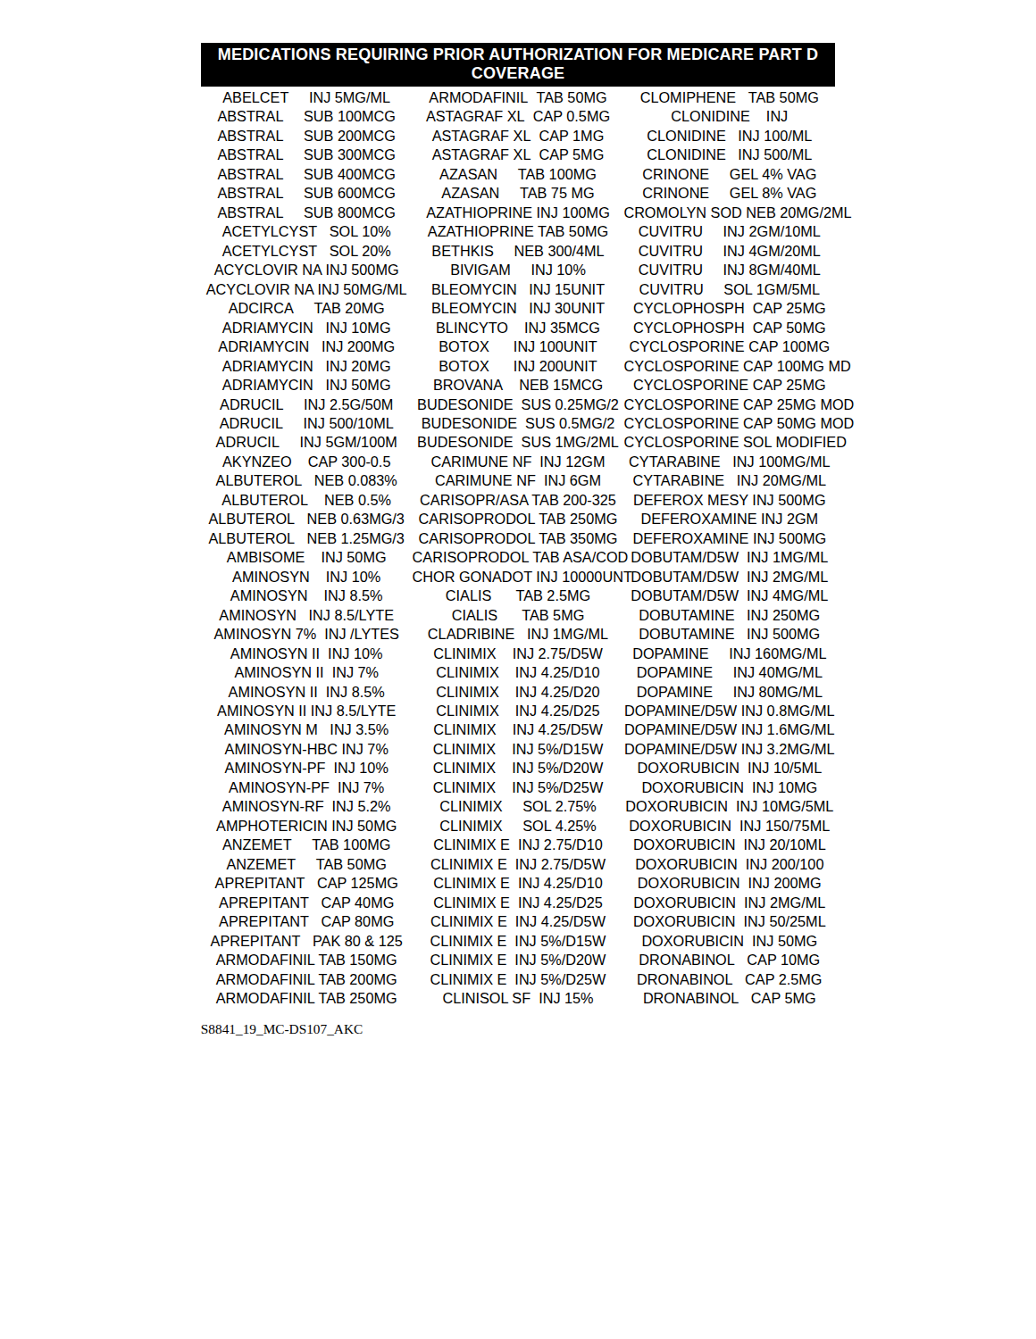MEDICATIONS REQUIRING PRIOR AUTHORIZATION FOR MEDICARE PART D COVERAGE
| ABELCET INJ 5MG/ML | ARMODAFINIL TAB 50MG | CLOMIPHENE TAB 50MG |
| ABSTRAL SUB 100MCG | ASTAGRAF XL CAP 0.5MG | CLONIDINE INJ |
| ABSTRAL SUB 200MCG | ASTAGRAF XL CAP 1MG | CLONIDINE INJ 100/ML |
| ABSTRAL SUB 300MCG | ASTAGRAF XL CAP 5MG | CLONIDINE INJ 500/ML |
| ABSTRAL SUB 400MCG | AZASAN TAB 100MG | CRINONE GEL 4% VAG |
| ABSTRAL SUB 600MCG | AZASAN TAB 75 MG | CRINONE GEL 8% VAG |
| ABSTRAL SUB 800MCG | AZATHIOPRINE INJ 100MG | CROMOLYN SOD NEB 20MG/2ML |
| ACETYLCYST SOL 10% | AZATHIOPRINE TAB 50MG | CUVITRU INJ 2GM/10ML |
| ACETYLCYST SOL 20% | BETHKIS NEB 300/4ML | CUVITRU INJ 4GM/20ML |
| ACYCLOVIR NA INJ 500MG | BIVIGAM INJ 10% | CUVITRU INJ 8GM/40ML |
| ACYCLOVIR NA INJ 50MG/ML | BLEOMYCIN INJ 15UNIT | CUVITRU SOL 1GM/5ML |
| ADCIRCA TAB 20MG | BLEOMYCIN INJ 30UNIT | CYCLOPHOSPH CAP 25MG |
| ADRIAMYCIN INJ 10MG | BLINCYTO INJ 35MCG | CYCLOPHOSPH CAP 50MG |
| ADRIAMYCIN INJ 200MG | BOTOX INJ 100UNIT | CYCLOSPORINE CAP 100MG |
| ADRIAMYCIN INJ 20MG | BOTOX INJ 200UNIT | CYCLOSPORINE CAP 100MG MD |
| ADRIAMYCIN INJ 50MG | BROVANA NEB 15MCG | CYCLOSPORINE CAP 25MG |
| ADRUCIL INJ 2.5G/50M | BUDESONIDE SUS 0.25MG/2 | CYCLOSPORINE CAP 25MG MOD |
| ADRUCIL INJ 500/10ML | BUDESONIDE SUS 0.5MG/2 | CYCLOSPORINE CAP 50MG MOD |
| ADRUCIL INJ 5GM/100M | BUDESONIDE SUS 1MG/2ML | CYCLOSPORINE SOL MODIFIED |
| AKYNZEO CAP 300-0.5 | CARIMUNE NF INJ 12GM | CYTARABINE INJ 100MG/ML |
| ALBUTEROL NEB 0.083% | CARIMUNE NF INJ 6GM | CYTARABINE INJ 20MG/ML |
| ALBUTEROL NEB 0.5% | CARISOPR/ASA TAB 200-325 | DEFEROX MESY INJ 500MG |
| ALBUTEROL NEB 0.63MG/3 | CARISOPRODOL TAB 250MG | DEFEROXAMINE INJ 2GM |
| ALBUTEROL NEB 1.25MG/3 | CARISOPRODOL TAB 350MG | DEFEROXAMINE INJ 500MG |
| AMBISOME INJ 50MG | CARISOPRODOL TAB ASA/COD | DOBUTAM/D5W INJ 1MG/ML |
| AMINOSYN INJ 10% | CHOR GONADOT INJ 10000UNT | DOBUTAM/D5W INJ 2MG/ML |
| AMINOSYN INJ 8.5% | CIALIS TAB 2.5MG | DOBUTAM/D5W INJ 4MG/ML |
| AMINOSYN INJ 8.5/LYTE | CIALIS TAB 5MG | DOBUTAMINE INJ 250MG |
| AMINOSYN 7% INJ /LYTES | CLADRIBINE INJ 1MG/ML | DOBUTAMINE INJ 500MG |
| AMINOSYN II INJ 10% | CLINIMIX INJ 2.75/D5W | DOPAMINE INJ 160MG/ML |
| AMINOSYN II INJ 7% | CLINIMIX INJ 4.25/D10 | DOPAMINE INJ 40MG/ML |
| AMINOSYN II INJ 8.5% | CLINIMIX INJ 4.25/D20 | DOPAMINE INJ 80MG/ML |
| AMINOSYN II INJ 8.5/LYTE | CLINIMIX INJ 4.25/D25 | DOPAMINE/D5W INJ 0.8MG/ML |
| AMINOSYN M INJ 3.5% | CLINIMIX INJ 4.25/D5W | DOPAMINE/D5W INJ 1.6MG/ML |
| AMINOSYN-HBC INJ 7% | CLINIMIX INJ 5%/D15W | DOPAMINE/D5W INJ 3.2MG/ML |
| AMINOSYN-PF INJ 10% | CLINIMIX INJ 5%/D20W | DOXORUBICIN INJ 10/5ML |
| AMINOSYN-PF INJ 7% | CLINIMIX INJ 5%/D25W | DOXORUBICIN INJ 10MG |
| AMINOSYN-RF INJ 5.2% | CLINIMIX SOL 2.75% | DOXORUBICIN INJ 10MG/5ML |
| AMPHOTERICIN INJ 50MG | CLINIMIX SOL 4.25% | DOXORUBICIN INJ 150/75ML |
| ANZEMET TAB 100MG | CLINIMIX E INJ 2.75/D10 | DOXORUBICIN INJ 20/10ML |
| ANZEMET TAB 50MG | CLINIMIX E INJ 2.75/D5W | DOXORUBICIN INJ 200/100 |
| APREPITANT CAP 125MG | CLINIMIX E INJ 4.25/D10 | DOXORUBICIN INJ 200MG |
| APREPITANT CAP 40MG | CLINIMIX E INJ 4.25/D25 | DOXORUBICIN INJ 2MG/ML |
| APREPITANT CAP 80MG | CLINIMIX E INJ 4.25/D5W | DOXORUBICIN INJ 50/25ML |
| APREPITANT PAK 80 & 125 | CLINIMIX E INJ 5%/D15W | DOXORUBICIN INJ 50MG |
| ARMODAFINIL TAB 150MG | CLINIMIX E INJ 5%/D20W | DRONABINOL CAP 10MG |
| ARMODAFINIL TAB 200MG | CLINIMIX E INJ 5%/D25W | DRONABINOL CAP 2.5MG |
| ARMODAFINIL TAB 250MG | CLINISOL SF INJ 15% | DRONABINOL CAP 5MG |
S8841_19_MC-DS107_AKC